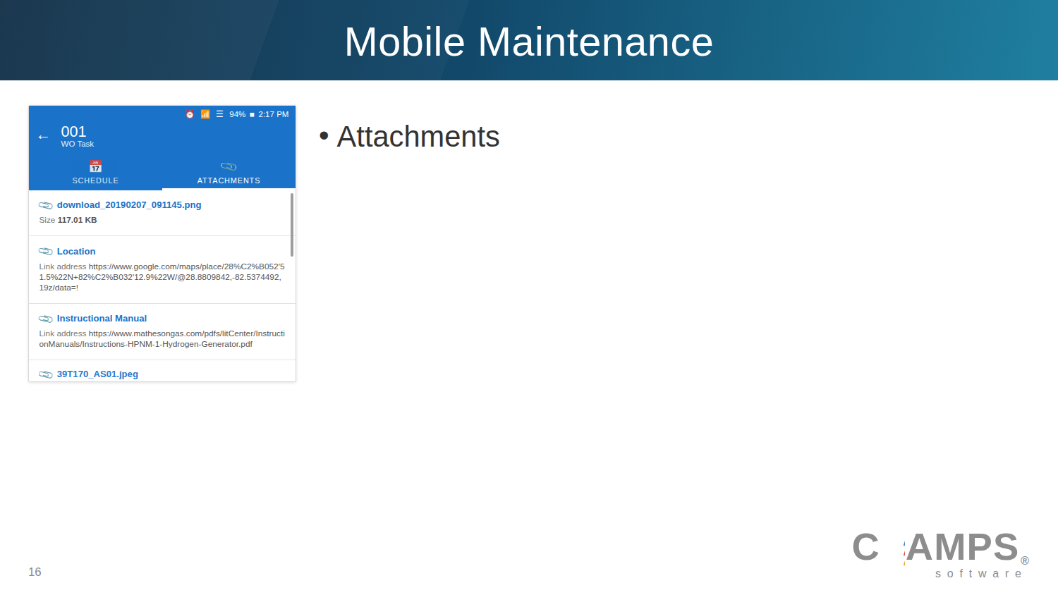Mobile Maintenance
⏰ 📶 ☰ 94% ■ 2:17 PM
←
001
WO Task
📅 SCHEDULE
📎 ATTACHMENTS
📎download_20190207_091145.png
Size 117.01 KB
📎Location
Link address https://www.google.com/maps/place/28%C2%B052'51.5%22N+82%C2%B032'12.9%22W/@28.8809842,-82.5374492,19z/data=!
📎Instructional Manual
Link address https://www.mathesongas.com/pdfs/litCenter/InstructionManuals/Instructions-HPNM-1-Hydrogen-Generator.pdf
📎39T170_AS01.jpeg
Attachments
16
C AMPS®
software